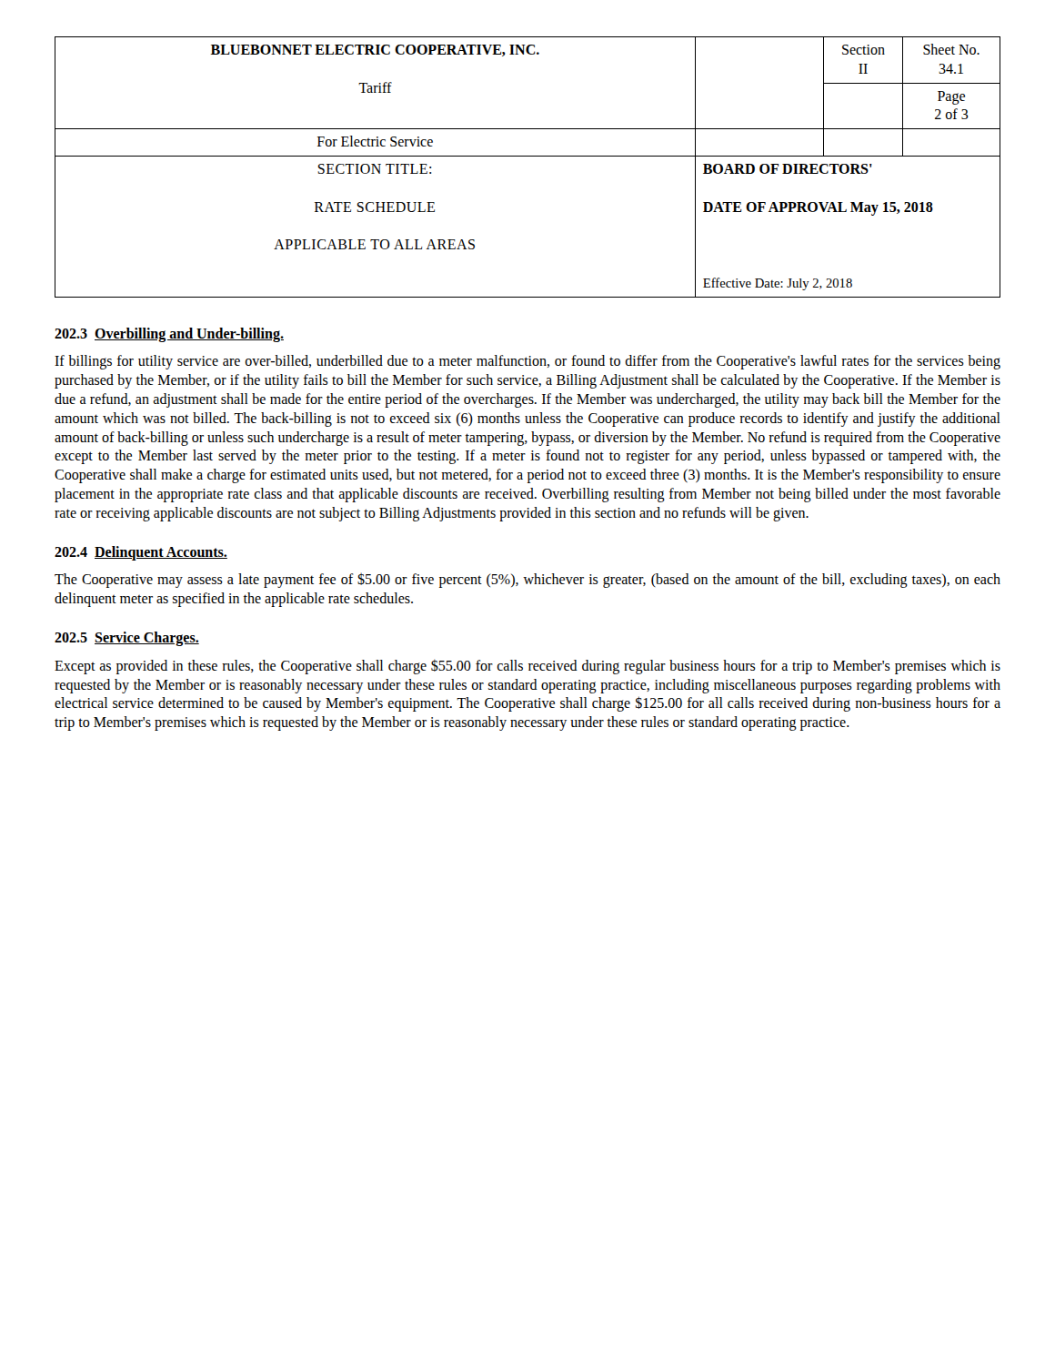| BLUEBONNET ELECTRIC COOPERATIVE, INC. Tariff | | Section II | Sheet No. 34.1 |
| | Page 2 of 3 |
| For Electric Service | | | |
| SECTION TITLE: RATE SCHEDULE APPLICABLE TO ALL AREAS | BOARD OF DIRECTORS' DATE OF APPROVAL May 15, 2018 Effective Date: July 2, 2018 |
202.3 Overbilling and Under-billing.
If billings for utility service are over-billed, underbilled due to a meter malfunction, or found to differ from the Cooperative's lawful rates for the services being purchased by the Member, or if the utility fails to bill the Member for such service, a Billing Adjustment shall be calculated by the Cooperative. If the Member is due a refund, an adjustment shall be made for the entire period of the overcharges. If the Member was undercharged, the utility may back bill the Member for the amount which was not billed. The back-billing is not to exceed six (6) months unless the Cooperative can produce records to identify and justify the additional amount of back-billing or unless such undercharge is a result of meter tampering, bypass, or diversion by the Member. No refund is required from the Cooperative except to the Member last served by the meter prior to the testing. If a meter is found not to register for any period, unless bypassed or tampered with, the Cooperative shall make a charge for estimated units used, but not metered, for a period not to exceed three (3) months. It is the Member's responsibility to ensure placement in the appropriate rate class and that applicable discounts are received. Overbilling resulting from Member not being billed under the most favorable rate or receiving applicable discounts are not subject to Billing Adjustments provided in this section and no refunds will be given.
202.4 Delinquent Accounts.
The Cooperative may assess a late payment fee of $5.00 or five percent (5%), whichever is greater, (based on the amount of the bill, excluding taxes), on each delinquent meter as specified in the applicable rate schedules.
202.5 Service Charges.
Except as provided in these rules, the Cooperative shall charge $55.00 for calls received during regular business hours for a trip to Member's premises which is requested by the Member or is reasonably necessary under these rules or standard operating practice, including miscellaneous purposes regarding problems with electrical service determined to be caused by Member's equipment. The Cooperative shall charge $125.00 for all calls received during non-business hours for a trip to Member's premises which is requested by the Member or is reasonably necessary under these rules or standard operating practice.